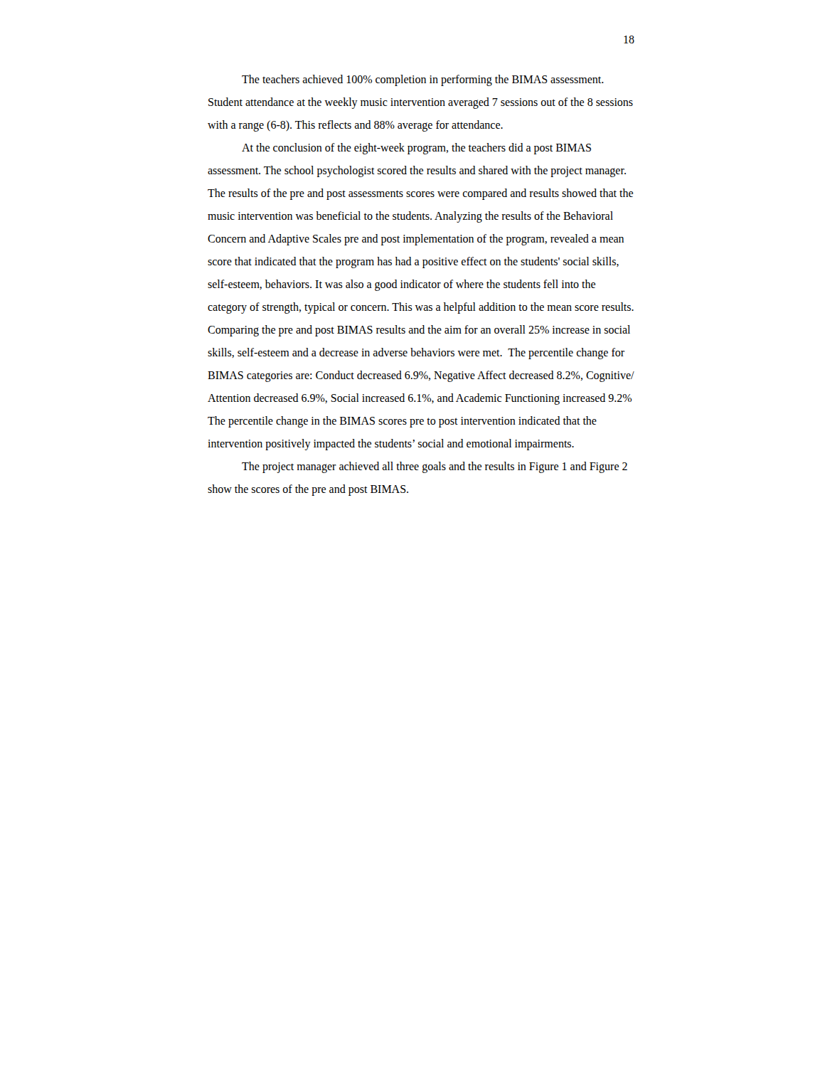18
The teachers achieved 100% completion in performing the BIMAS assessment. Student attendance at the weekly music intervention averaged 7 sessions out of the 8 sessions with a range (6-8). This reflects and 88% average for attendance.
At the conclusion of the eight-week program, the teachers did a post BIMAS assessment. The school psychologist scored the results and shared with the project manager. The results of the pre and post assessments scores were compared and results showed that the music intervention was beneficial to the students. Analyzing the results of the Behavioral Concern and Adaptive Scales pre and post implementation of the program, revealed a mean score that indicated that the program has had a positive effect on the students' social skills, self-esteem, behaviors. It was also a good indicator of where the students fell into the category of strength, typical or concern. This was a helpful addition to the mean score results. Comparing the pre and post BIMAS results and the aim for an overall 25% increase in social skills, self-esteem and a decrease in adverse behaviors were met. The percentile change for BIMAS categories are: Conduct decreased 6.9%, Negative Affect decreased 8.2%, Cognitive/ Attention decreased 6.9%, Social increased 6.1%, and Academic Functioning increased 9.2% The percentile change in the BIMAS scores pre to post intervention indicated that the intervention positively impacted the students’ social and emotional impairments.
The project manager achieved all three goals and the results in Figure 1 and Figure 2 show the scores of the pre and post BIMAS.